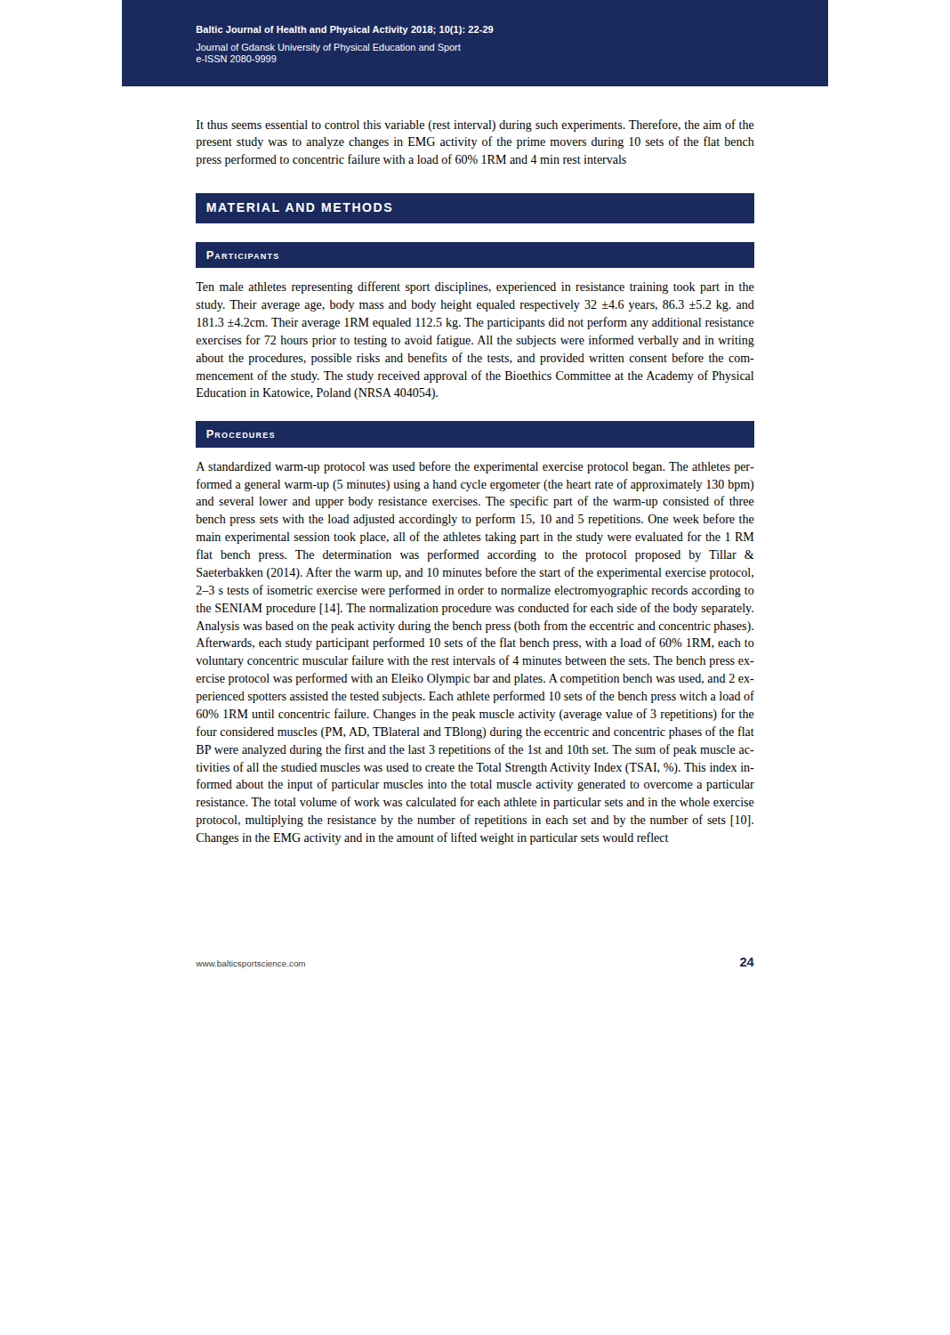Baltic Journal of Health and Physical Activity 2018; 10(1): 22-29
Journal of Gdansk University of Physical Education and Sport
e-ISSN 2080-9999
It thus seems essential to control this variable (rest interval) during such experiments. Therefore, the aim of the present study was to analyze changes in EMG activity of the prime movers during 10 sets of the flat bench press performed to concentric failure with a load of 60% 1RM and 4 min rest intervals
Material and methods
Participants
Ten male athletes representing different sport disciplines, experienced in resistance training took part in the study. Their average age, body mass and body height equaled respectively 32 ±4.6 years, 86.3 ±5.2 kg. and 181.3 ±4.2cm. Their average 1RM equaled 112.5 kg. The participants did not perform any additional resistance exercises for 72 hours prior to testing to avoid fatigue. All the subjects were informed verbally and in writing about the procedures, possible risks and benefits of the tests, and provided written consent before the commencement of the study. The study received approval of the Bioethics Committee at the Academy of Physical Education in Katowice, Poland (NRSA 404054).
Procedures
A standardized warm-up protocol was used before the experimental exercise protocol began. The athletes performed a general warm-up (5 minutes) using a hand cycle ergometer (the heart rate of approximately 130 bpm) and several lower and upper body resistance exercises. The specific part of the warm-up consisted of three bench press sets with the load adjusted accordingly to perform 15, 10 and 5 repetitions. One week before the main experimental session took place, all of the athletes taking part in the study were evaluated for the 1 RM flat bench press. The determination was performed according to the protocol proposed by Tillar & Saeterbakken (2014). After the warm up, and 10 minutes before the start of the experimental exercise protocol, 2–3 s tests of isometric exercise were performed in order to normalize electromyographic records according to the SENIAM procedure [14]. The normalization procedure was conducted for each side of the body separately. Analysis was based on the peak activity during the bench press (both from the eccentric and concentric phases). Afterwards, each study participant performed 10 sets of the flat bench press, with a load of 60% 1RM, each to voluntary concentric muscular failure with the rest intervals of 4 minutes between the sets. The bench press exercise protocol was performed with an Eleiko Olympic bar and plates. A competition bench was used, and 2 experienced spotters assisted the tested subjects. Each athlete performed 10 sets of the bench press witch a load of 60% 1RM until concentric failure. Changes in the peak muscle activity (average value of 3 repetitions) for the four considered muscles (PM, AD, TBlateral and TBlong) during the eccentric and concentric phases of the flat BP were analyzed during the first and the last 3 repetitions of the 1st and 10th set. The sum of peak muscle activities of all the studied muscles was used to create the Total Strength Activity Index (TSAI, %). This index informed about the input of particular muscles into the total muscle activity generated to overcome a particular resistance. The total volume of work was calculated for each athlete in particular sets and in the whole exercise protocol, multiplying the resistance by the number of repetitions in each set and by the number of sets [10]. Changes in the EMG activity and in the amount of lifted weight in particular sets would reflect
www.balticsportscience.com 24